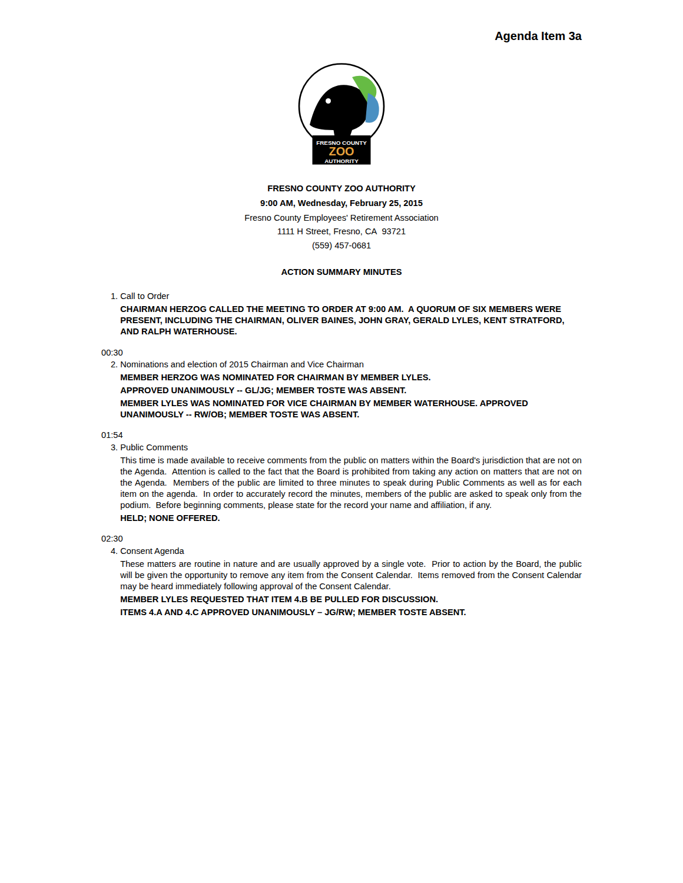Agenda Item 3a
FRESNO COUNTY ZOO AUTHORITY
9:00 AM, Wednesday, February 25, 2015
Fresno County Employees' Retirement Association
1111 H Street, Fresno, CA 93721
(559) 457-0681
ACTION SUMMARY MINUTES
Call to Order
CHAIRMAN HERZOG CALLED THE MEETING TO ORDER AT 9:00 AM. A QUORUM OF SIX MEMBERS WERE PRESENT, INCLUDING THE CHAIRMAN, OLIVER BAINES, JOHN GRAY, GERALD LYLES, KENT STRATFORD, AND RALPH WATERHOUSE.
00:30
Nominations and election of 2015 Chairman and Vice Chairman
MEMBER HERZOG WAS NOMINATED FOR CHAIRMAN BY MEMBER LYLES.
APPROVED UNANIMOUSLY -- GL/JG; MEMBER TOSTE WAS ABSENT.
MEMBER LYLES WAS NOMINATED FOR VICE CHAIRMAN BY MEMBER WATERHOUSE. APPROVED UNANIMOUSLY -- RW/OB; MEMBER TOSTE WAS ABSENT.
01:54
Public Comments
This time is made available to receive comments from the public on matters within the Board's jurisdiction that are not on the Agenda. Attention is called to the fact that the Board is prohibited from taking any action on matters that are not on the Agenda. Members of the public are limited to three minutes to speak during Public Comments as well as for each item on the agenda. In order to accurately record the minutes, members of the public are asked to speak only from the podium. Before beginning comments, please state for the record your name and affiliation, if any.
HELD; NONE OFFERED.
02:30
Consent Agenda
These matters are routine in nature and are usually approved by a single vote. Prior to action by the Board, the public will be given the opportunity to remove any item from the Consent Calendar. Items removed from the Consent Calendar may be heard immediately following approval of the Consent Calendar.
MEMBER LYLES REQUESTED THAT ITEM 4.B BE PULLED FOR DISCUSSION.
ITEMS 4.A AND 4.C APPROVED UNANIMOUSLY – JG/RW; MEMBER TOSTE ABSENT.